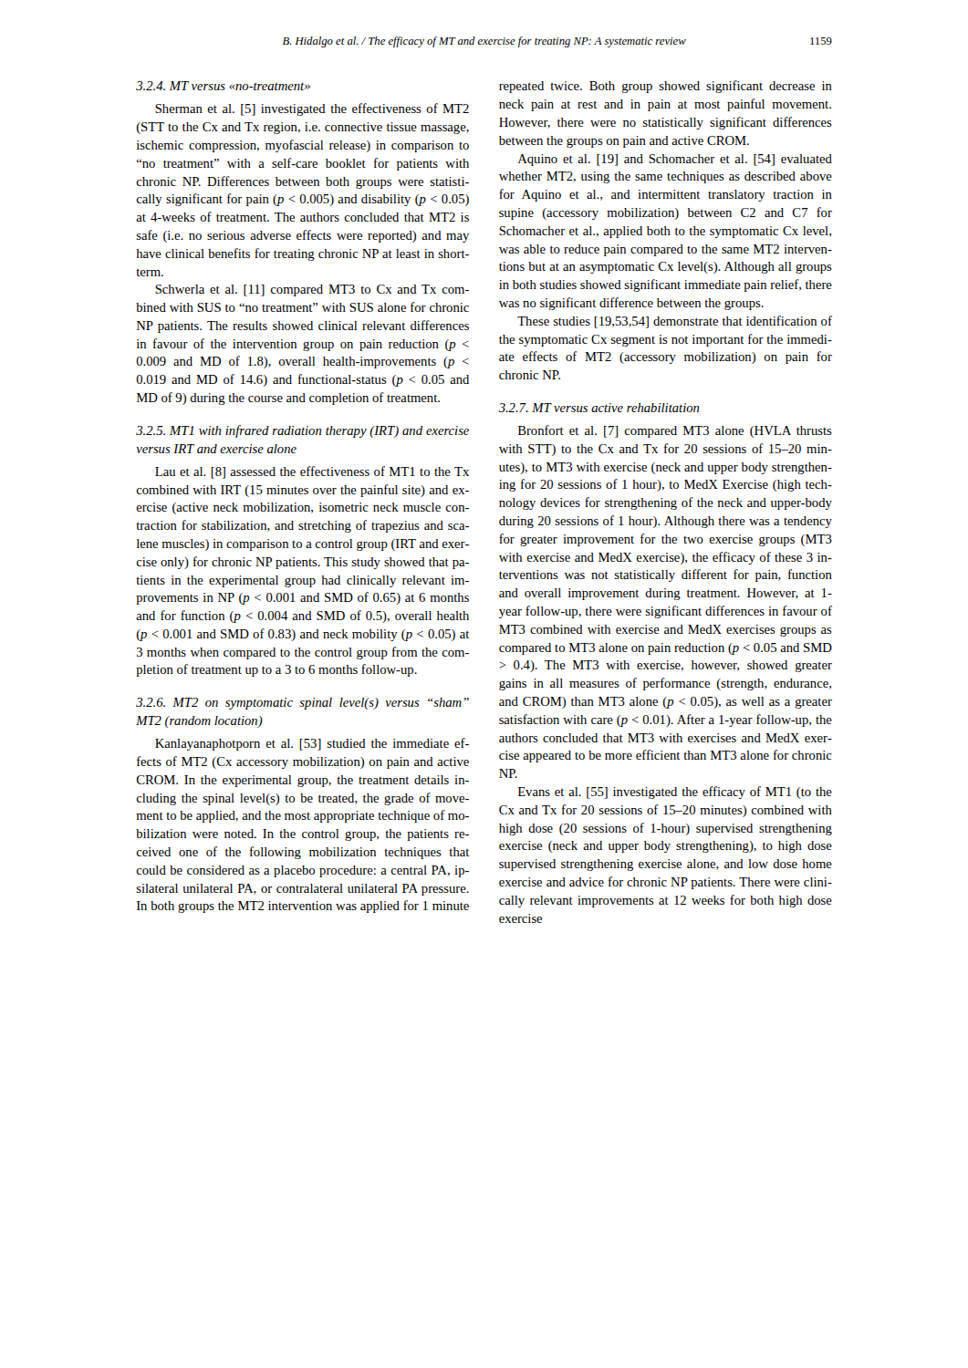B. Hidalgo et al. / The efficacy of MT and exercise for treating NP: A systematic review 1159
3.2.4. MT versus «no-treatment»
Sherman et al. [5] investigated the effectiveness of MT2 (STT to the Cx and Tx region, i.e. connective tissue massage, ischemic compression, myofascial release) in comparison to “no treatment” with a self-care booklet for patients with chronic NP. Differences between both groups were statistically significant for pain (p < 0.005) and disability (p < 0.05) at 4-weeks of treatment. The authors concluded that MT2 is safe (i.e. no serious adverse effects were reported) and may have clinical benefits for treating chronic NP at least in short-term.
Schwerla et al. [11] compared MT3 to Cx and Tx combined with SUS to “no treatment” with SUS alone for chronic NP patients. The results showed clinical relevant differences in favour of the intervention group on pain reduction (p < 0.009 and MD of 1.8), overall health-improvements (p < 0.019 and MD of 14.6) and functional-status (p < 0.05 and MD of 9) during the course and completion of treatment.
3.2.5. MT1 with infrared radiation therapy (IRT) and exercise versus IRT and exercise alone
Lau et al. [8] assessed the effectiveness of MT1 to the Tx combined with IRT (15 minutes over the painful site) and exercise (active neck mobilization, isometric neck muscle contraction for stabilization, and stretching of trapezius and scalene muscles) in comparison to a control group (IRT and exercise only) for chronic NP patients. This study showed that patients in the experimental group had clinically relevant improvements in NP (p < 0.001 and SMD of 0.65) at 6 months and for function (p < 0.004 and SMD of 0.5), overall health (p < 0.001 and SMD of 0.83) and neck mobility (p < 0.05) at 3 months when compared to the control group from the completion of treatment up to a 3 to 6 months follow-up.
3.2.6. MT2 on symptomatic spinal level(s) versus “sham” MT2 (random location)
Kanlayanaphotporn et al. [53] studied the immediate effects of MT2 (Cx accessory mobilization) on pain and active CROM. In the experimental group, the treatment details including the spinal level(s) to be treated, the grade of movement to be applied, and the most appropriate technique of mobilization were noted. In the control group, the patients received one of the following mobilization techniques that could be considered as a placebo procedure: a central PA, ipsilateral unilateral PA, or contralateral unilateral PA pressure. In both groups the MT2 intervention was applied for 1 minute repeated twice. Both group showed significant decrease in neck pain at rest and in pain at most painful movement. However, there were no statistically significant differences between the groups on pain and active CROM.
Aquino et al. [19] and Schomacher et al. [54] evaluated whether MT2, using the same techniques as described above for Aquino et al., and intermittent translatory traction in supine (accessory mobilization) between C2 and C7 for Schomacher et al., applied both to the symptomatic Cx level, was able to reduce pain compared to the same MT2 interventions but at an asymptomatic Cx level(s). Although all groups in both studies showed significant immediate pain relief, there was no significant difference between the groups.
These studies [19,53,54] demonstrate that identification of the symptomatic Cx segment is not important for the immediate effects of MT2 (accessory mobilization) on pain for chronic NP.
3.2.7. MT versus active rehabilitation
Bronfort et al. [7] compared MT3 alone (HVLA thrusts with STT) to the Cx and Tx for 20 sessions of 15–20 minutes), to MT3 with exercise (neck and upper body strengthening for 20 sessions of 1 hour), to MedX Exercise (high technology devices for strengthening of the neck and upper-body during 20 sessions of 1 hour). Although there was a tendency for greater improvement for the two exercise groups (MT3 with exercise and MedX exercise), the efficacy of these 3 interventions was not statistically different for pain, function and overall improvement during treatment. However, at 1-year follow-up, there were significant differences in favour of MT3 combined with exercise and MedX exercises groups as compared to MT3 alone on pain reduction (p < 0.05 and SMD > 0.4). The MT3 with exercise, however, showed greater gains in all measures of performance (strength, endurance, and CROM) than MT3 alone (p < 0.05), as well as a greater satisfaction with care (p < 0.01). After a 1-year follow-up, the authors concluded that MT3 with exercises and MedX exercise appeared to be more efficient than MT3 alone for chronic NP.
Evans et al. [55] investigated the efficacy of MT1 (to the Cx and Tx for 20 sessions of 15–20 minutes) combined with high dose (20 sessions of 1-hour) supervised strengthening exercise (neck and upper body strengthening), to high dose supervised strengthening exercise alone, and low dose home exercise and advice for chronic NP patients. There were clinically relevant improvements at 12 weeks for both high dose exercise